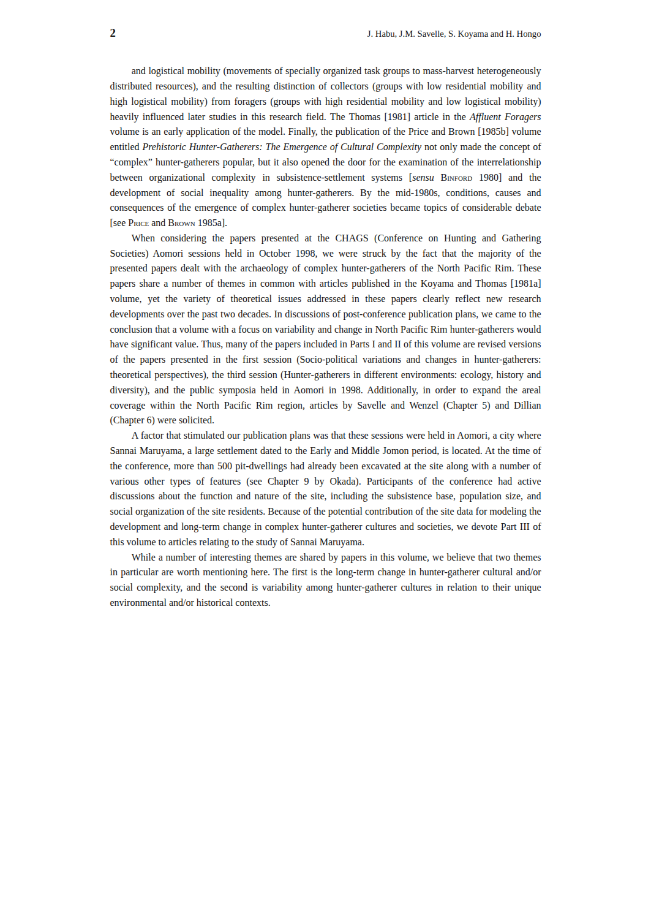2 J. Habu, J.M. Savelle, S. Koyama and H. Hongo
and logistical mobility (movements of specially organized task groups to mass-harvest heterogeneously distributed resources), and the resulting distinction of collectors (groups with low residential mobility and high logistical mobility) from foragers (groups with high residential mobility and low logistical mobility) heavily influenced later studies in this research field. The Thomas [1981] article in the Affluent Foragers volume is an early application of the model. Finally, the publication of the Price and Brown [1985b] volume entitled Prehistoric Hunter-Gatherers: The Emergence of Cultural Complexity not only made the concept of “complex” hunter-gatherers popular, but it also opened the door for the examination of the interrelationship between organizational complexity in subsistence-settlement systems [sensu Binford 1980] and the development of social inequality among hunter-gatherers. By the mid-1980s, conditions, causes and consequences of the emergence of complex hunter-gatherer societies became topics of considerable debate [see Price and Brown 1985a].
When considering the papers presented at the CHAGS (Conference on Hunting and Gathering Societies) Aomori sessions held in October 1998, we were struck by the fact that the majority of the presented papers dealt with the archaeology of complex hunter-gatherers of the North Pacific Rim. These papers share a number of themes in common with articles published in the Koyama and Thomas [1981a] volume, yet the variety of theoretical issues addressed in these papers clearly reflect new research developments over the past two decades. In discussions of post-conference publication plans, we came to the conclusion that a volume with a focus on variability and change in North Pacific Rim hunter-gatherers would have significant value. Thus, many of the papers included in Parts I and II of this volume are revised versions of the papers presented in the first session (Socio-political variations and changes in hunter-gatherers: theoretical perspectives), the third session (Hunter-gatherers in different environments: ecology, history and diversity), and the public symposia held in Aomori in 1998. Additionally, in order to expand the areal coverage within the North Pacific Rim region, articles by Savelle and Wenzel (Chapter 5) and Dillian (Chapter 6) were solicited.
A factor that stimulated our publication plans was that these sessions were held in Aomori, a city where Sannai Maruyama, a large settlement dated to the Early and Middle Jomon period, is located. At the time of the conference, more than 500 pit-dwellings had already been excavated at the site along with a number of various other types of features (see Chapter 9 by Okada). Participants of the conference had active discussions about the function and nature of the site, including the subsistence base, population size, and social organization of the site residents. Because of the potential contribution of the site data for modeling the development and long-term change in complex hunter-gatherer cultures and societies, we devote Part III of this volume to articles relating to the study of Sannai Maruyama.
While a number of interesting themes are shared by papers in this volume, we believe that two themes in particular are worth mentioning here. The first is the long-term change in hunter-gatherer cultural and/or social complexity, and the second is variability among hunter-gatherer cultures in relation to their unique environmental and/or historical contexts.